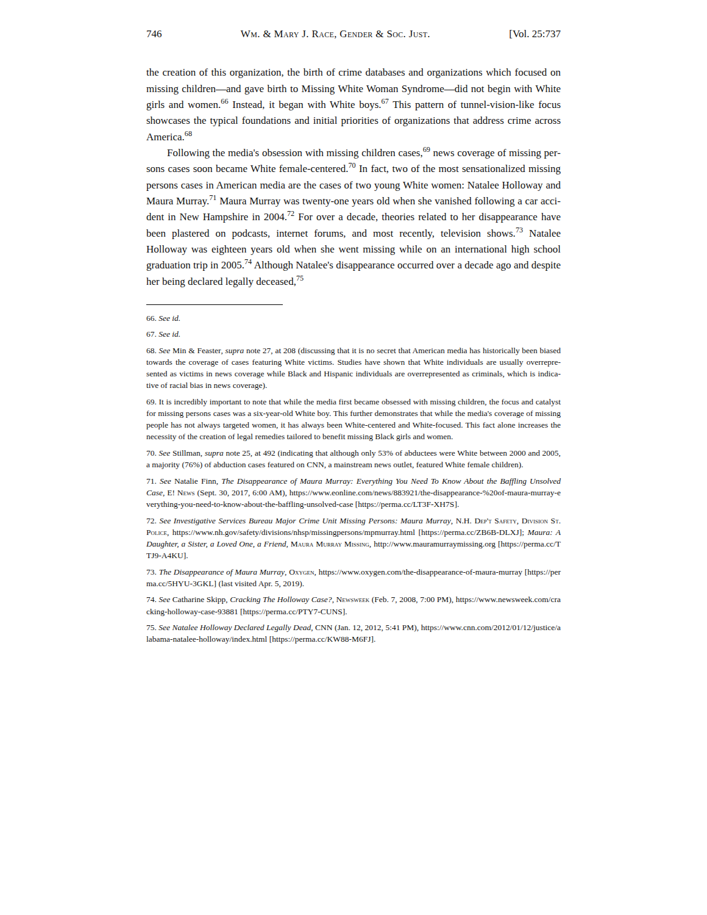746 Wm. & Mary J. Race, Gender & Soc. Just. [Vol. 25:737
the creation of this organization, the birth of crime databases and organizations which focused on missing children—and gave birth to Missing White Woman Syndrome—did not begin with White girls and women.66 Instead, it began with White boys.67 This pattern of tunnel-vision-like focus showcases the typical foundations and initial priorities of organizations that address crime across America.68
Following the media's obsession with missing children cases,69 news coverage of missing persons cases soon became White female-centered.70 In fact, two of the most sensationalized missing persons cases in American media are the cases of two young White women: Natalee Holloway and Maura Murray.71 Maura Murray was twenty-one years old when she vanished following a car accident in New Hampshire in 2004.72 For over a decade, theories related to her disappearance have been plastered on podcasts, internet forums, and most recently, television shows.73 Natalee Holloway was eighteen years old when she went missing while on an international high school graduation trip in 2005.74 Although Natalee's disappearance occurred over a decade ago and despite her being declared legally deceased,75
66. See id.
67. See id.
68. See Min & Feaster, supra note 27, at 208 (discussing that it is no secret that American media has historically been biased towards the coverage of cases featuring White victims. Studies have shown that White individuals are usually overrepresented as victims in news coverage while Black and Hispanic individuals are overrepresented as criminals, which is indicative of racial bias in news coverage).
69. It is incredibly important to note that while the media first became obsessed with missing children, the focus and catalyst for missing persons cases was a six-year-old White boy. This further demonstrates that while the media's coverage of missing people has not always targeted women, it has always been White-centered and White-focused. This fact alone increases the necessity of the creation of legal remedies tailored to benefit missing Black girls and women.
70. See Stillman, supra note 25, at 492 (indicating that although only 53% of abductees were White between 2000 and 2005, a majority (76%) of abduction cases featured on CNN, a mainstream news outlet, featured White female children).
71. See Natalie Finn, The Disappearance of Maura Murray: Everything You Need To Know About the Baffling Unsolved Case, E! News (Sept. 30, 2017, 6:00 AM), https://www.eonline.com/news/883921/the-disappearance-%20of-maura-murray-everything-you-need-to-know-about-the-baffling-unsolved-case [https://perma.cc/LT3F-XH7S].
72. See Investigative Services Bureau Major Crime Unit Missing Persons: Maura Murray, N.H. Dep't Safety, Division St. Police, https://www.nh.gov/safety/divisions/nhsp/missingpersons/mpmurray.html [https://perma.cc/ZB6B-DLXJ]; Maura: A Daughter, a Sister, a Loved One, a Friend, Maura Murray Missing, http://www.mauramurraymissing.org [https://perma.cc/TTJ9-A4KU].
73. The Disappearance of Maura Murray, Oxygen, https://www.oxygen.com/the-disappearance-of-maura-murray [https://perma.cc/5HYU-3GKL] (last visited Apr. 5, 2019).
74. See Catharine Skipp, Cracking The Holloway Case?, Newsweek (Feb. 7, 2008, 7:00 PM), https://www.newsweek.com/cracking-holloway-case-93881 [https://perma.cc/PTY7-CUNS].
75. See Natalee Holloway Declared Legally Dead, CNN (Jan. 12, 2012, 5:41 PM), https://www.cnn.com/2012/01/12/justice/alabama-natalee-holloway/index.html [https://perma.cc/KW88-M6FJ].